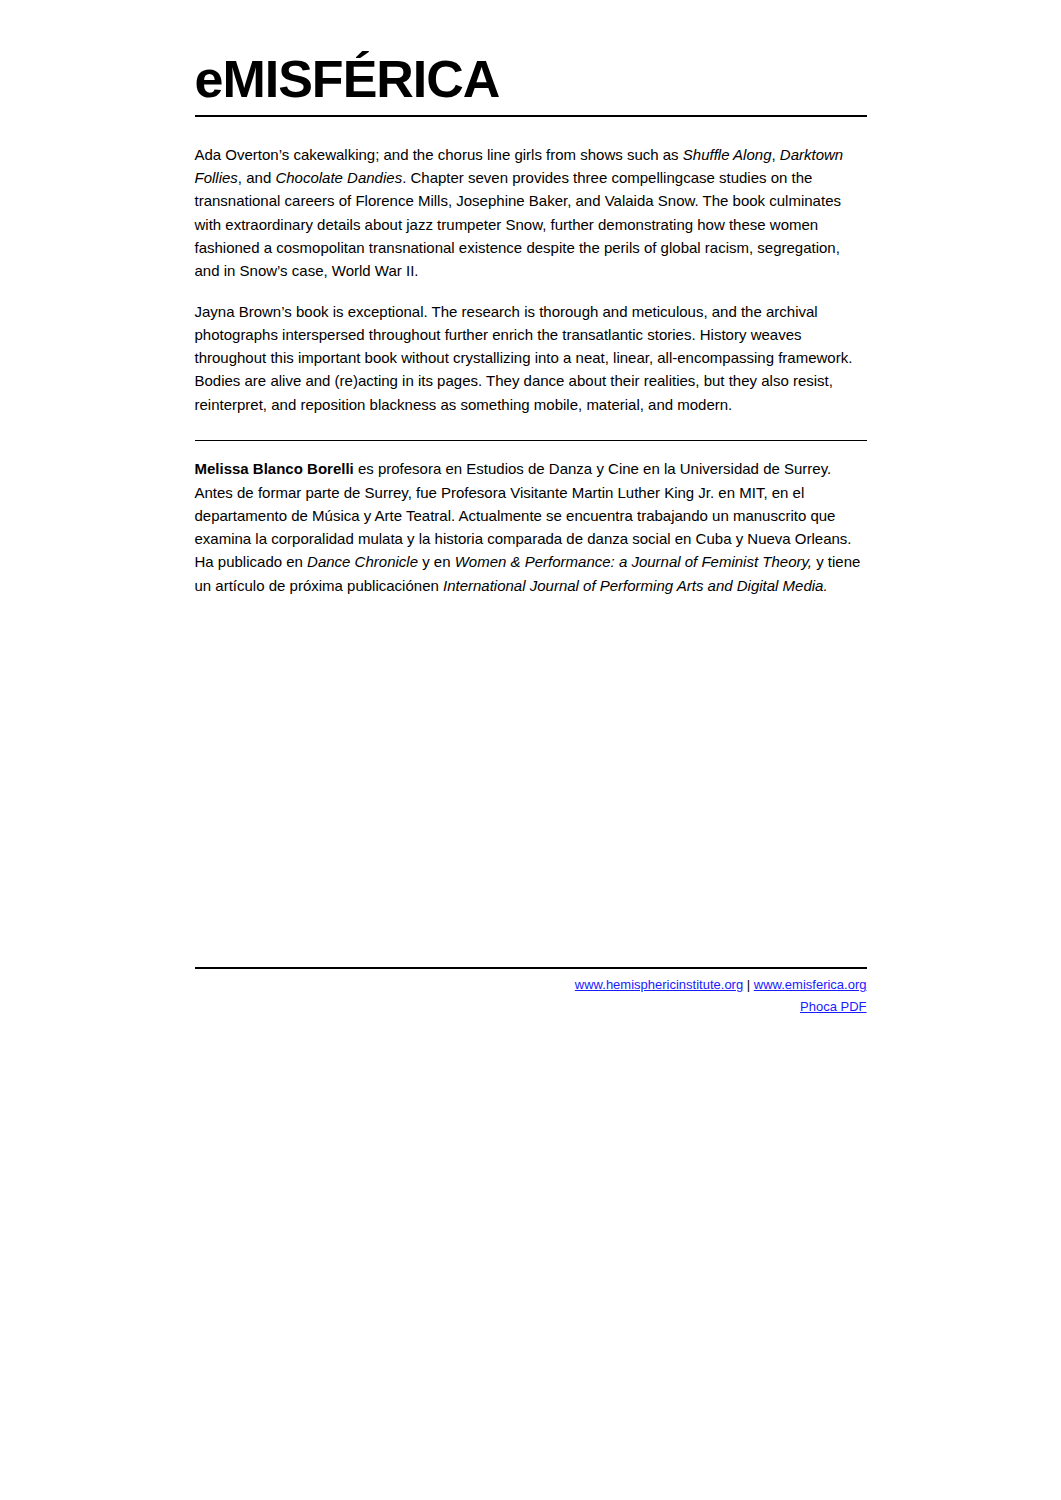eMISFÉRICA
Ada Overton’s cakewalking; and the chorus line girls from shows such as Shuffle Along, Darktown Follies, and Chocolate Dandies. Chapter seven provides three compellingcase studies on the transnational careers of Florence Mills, Josephine Baker, and Valaida Snow. The book culminates with extraordinary details about jazz trumpeter Snow, further demonstrating how these women fashioned a cosmopolitan transnational existence despite the perils of global racism, segregation, and in Snow’s case, World War II.
Jayna Brown’s book is exceptional. The research is thorough and meticulous, and the archival photographs interspersed throughout further enrich the transatlantic stories. History weaves throughout this important book without crystallizing into a neat, linear, all-encompassing framework. Bodies are alive and (re)acting in its pages. They dance about their realities, but they also resist, reinterpret, and reposition blackness as something mobile, material, and modern.
Melissa Blanco Borelli es profesora en Estudios de Danza y Cine en la Universidad de Surrey. Antes de formar parte de Surrey, fue Profesora Visitante Martin Luther King Jr. en MIT, en el departamento de Música y Arte Teatral. Actualmente se encuentra trabajando un manuscrito que examina la corporalidad mulata y la historia comparada de danza social en Cuba y Nueva Orleans. Ha publicado en Dance Chronicle y en Women & Performance: a Journal of Feminist Theory, y tiene un artículo de próxima publicaciónen International Journal of Performing Arts and Digital Media.
www.hemisphericinstitute.org | www.emisferica.org
Phoca PDF